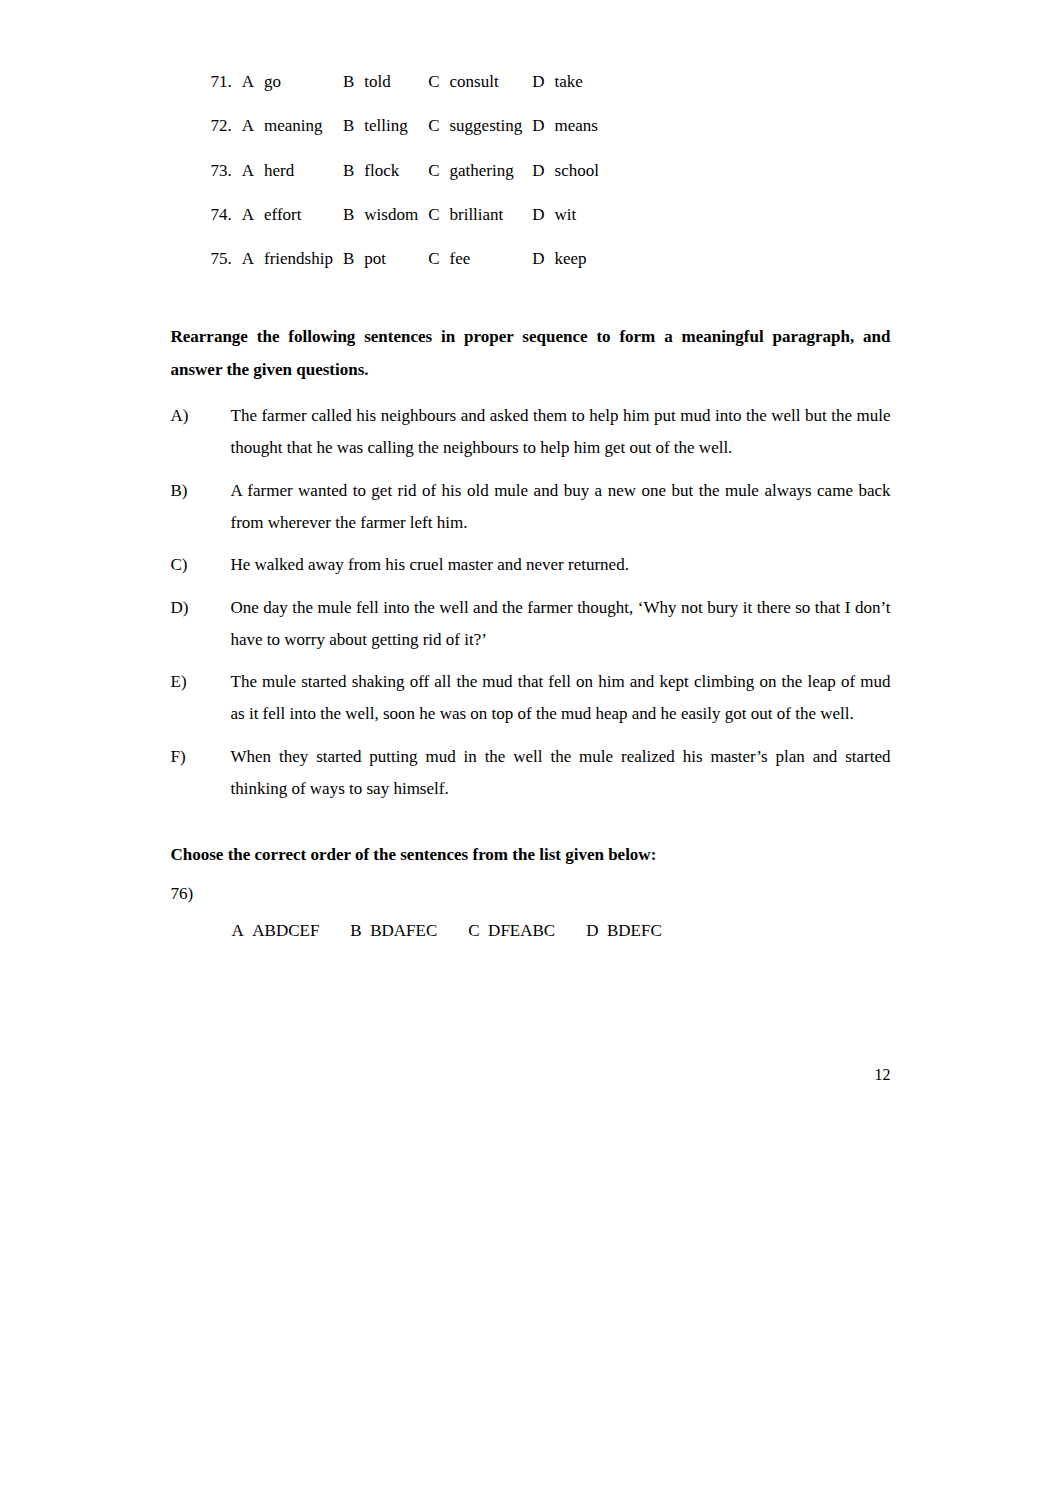| 71. | A | go | B | told | C | consult | D | take |
| 72. | A | meaning | B | telling | C | suggesting | D | means |
| 73. | A | herd | B | flock | C | gathering | D | school |
| 74. | A | effort | B | wisdom | C | brilliant | D | wit |
| 75. | A | friendship | B | pot | C | fee | D | keep |
Rearrange the following sentences in proper sequence to form a meaningful paragraph, and answer the given questions.
A) The farmer called his neighbours and asked them to help him put mud into the well but the mule thought that he was calling the neighbours to help him get out of the well.
B) A farmer wanted to get rid of his old mule and buy a new one but the mule always came back from wherever the farmer left him.
C) He walked away from his cruel master and never returned.
D) One day the mule fell into the well and the farmer thought, ‘Why not bury it there so that I don’t have to worry about getting rid of it?’
E) The mule started shaking off all the mud that fell on him and kept climbing on the leap of mud as it fell into the well, soon he was on top of the mud heap and he easily got out of the well.
F) When they started putting mud in the well the mule realized his master’s plan and started thinking of ways to say himself.
Choose the correct order of the sentences from the list given below:
76)
| A ABDCEF | B BDAFEC | C DFEABC | D BDEFC |
12